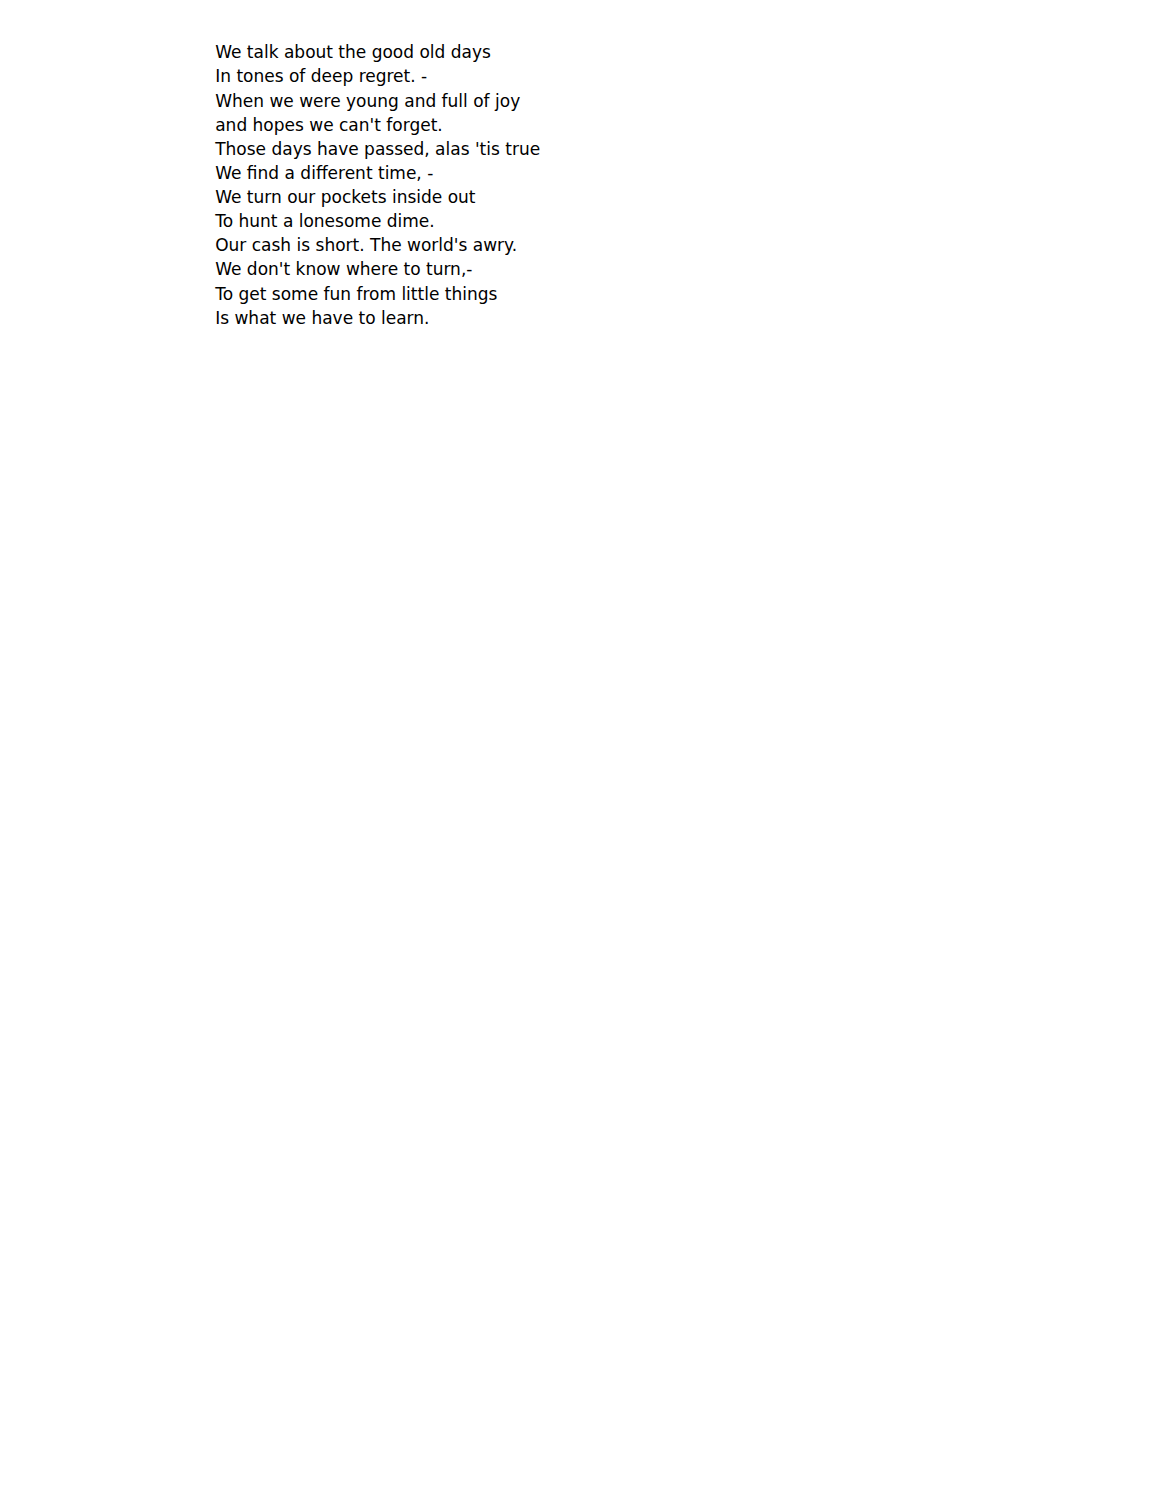We talk about the good old days In tones of deep regret. - When we were young and full of joy and hopes we can't forget. Those days have passed, alas 'tis true We find a different time, - We turn our pockets inside out To hunt a lonesome dime. Our cash is short. The world's awry. We don't know where to turn,- To get some fun from little things Is what we have to learn.